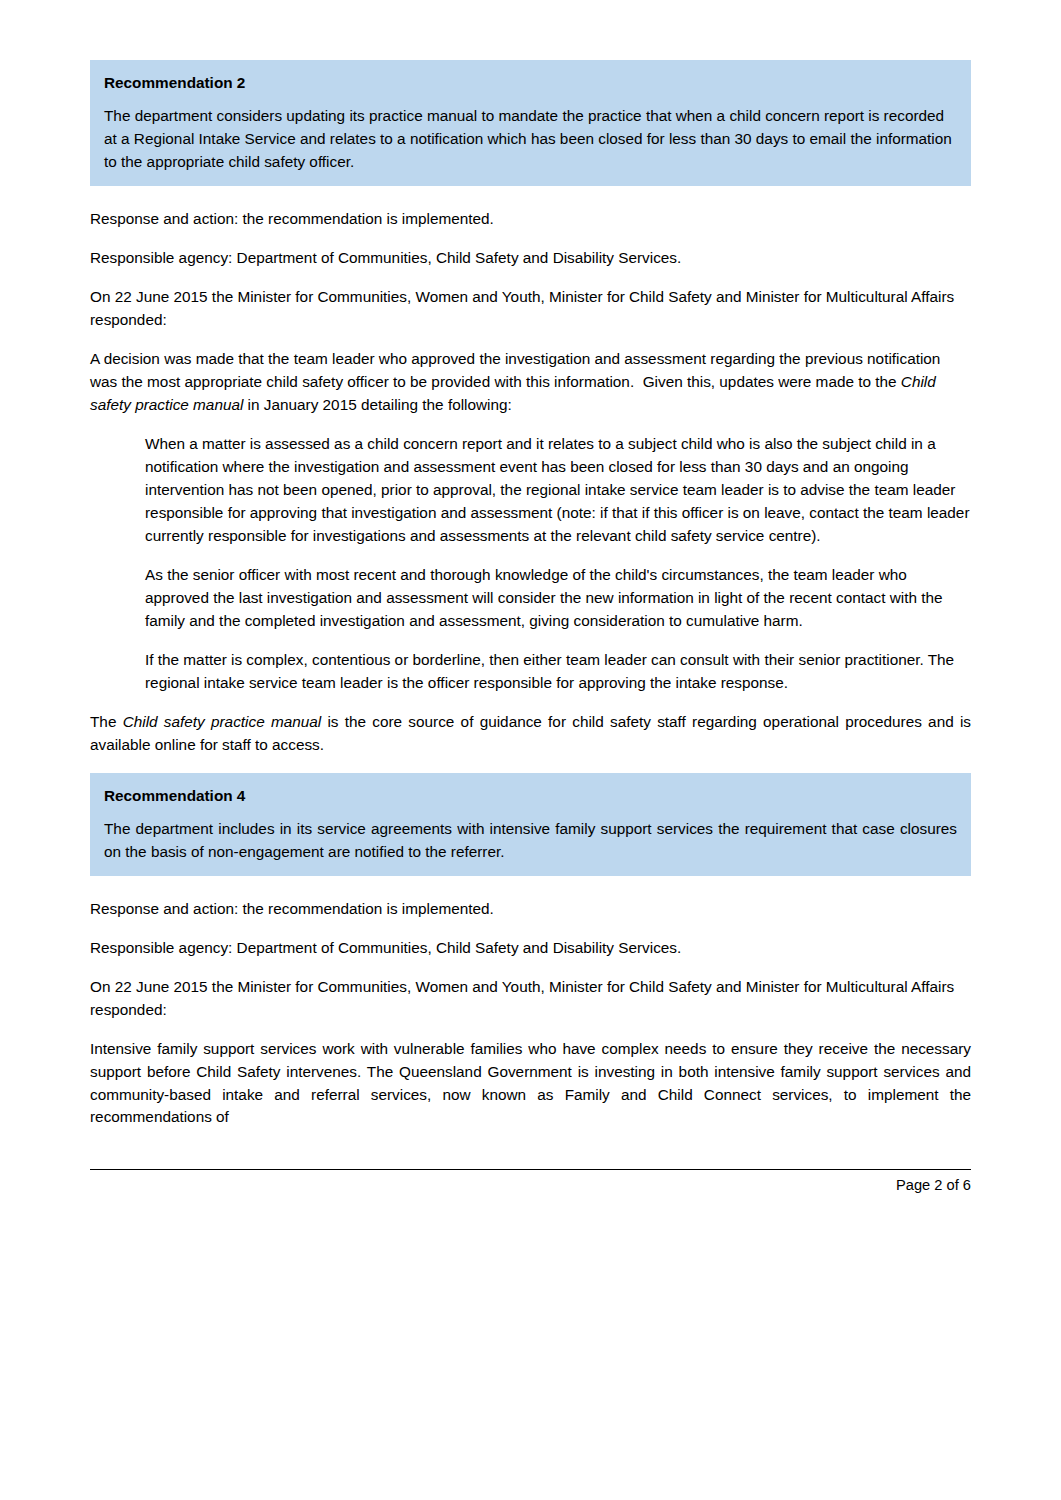Recommendation 2
The department considers updating its practice manual to mandate the practice that when a child concern report is recorded at a Regional Intake Service and relates to a notification which has been closed for less than 30 days to email the information to the appropriate child safety officer.
Response and action: the recommendation is implemented.
Responsible agency: Department of Communities, Child Safety and Disability Services.
On 22 June 2015 the Minister for Communities, Women and Youth, Minister for Child Safety and Minister for Multicultural Affairs responded:
A decision was made that the team leader who approved the investigation and assessment regarding the previous notification was the most appropriate child safety officer to be provided with this information. Given this, updates were made to the Child safety practice manual in January 2015 detailing the following:
When a matter is assessed as a child concern report and it relates to a subject child who is also the subject child in a notification where the investigation and assessment event has been closed for less than 30 days and an ongoing intervention has not been opened, prior to approval, the regional intake service team leader is to advise the team leader responsible for approving that investigation and assessment (note: if that if this officer is on leave, contact the team leader currently responsible for investigations and assessments at the relevant child safety service centre).
As the senior officer with most recent and thorough knowledge of the child's circumstances, the team leader who approved the last investigation and assessment will consider the new information in light of the recent contact with the family and the completed investigation and assessment, giving consideration to cumulative harm.
If the matter is complex, contentious or borderline, then either team leader can consult with their senior practitioner. The regional intake service team leader is the officer responsible for approving the intake response.
The Child safety practice manual is the core source of guidance for child safety staff regarding operational procedures and is available online for staff to access.
Recommendation 4
The department includes in its service agreements with intensive family support services the requirement that case closures on the basis of non-engagement are notified to the referrer.
Response and action: the recommendation is implemented.
Responsible agency: Department of Communities, Child Safety and Disability Services.
On 22 June 2015 the Minister for Communities, Women and Youth, Minister for Child Safety and Minister for Multicultural Affairs responded:
Intensive family support services work with vulnerable families who have complex needs to ensure they receive the necessary support before Child Safety intervenes. The Queensland Government is investing in both intensive family support services and community-based intake and referral services, now known as Family and Child Connect services, to implement the recommendations of
Page 2 of 6